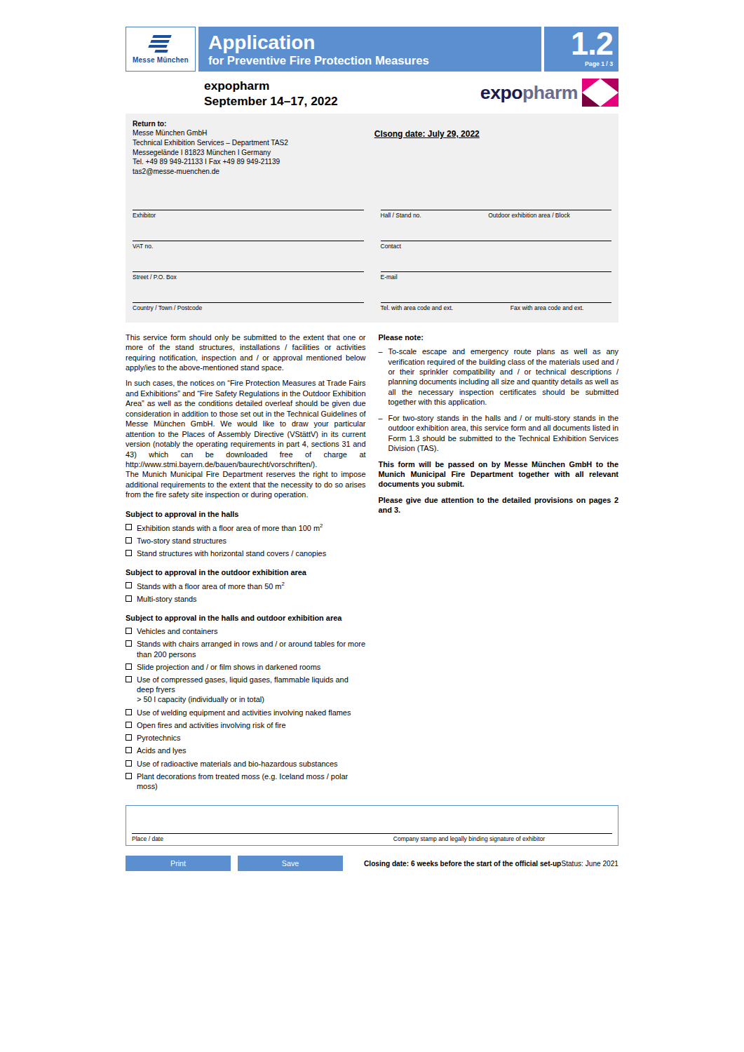Messe München
Application
for Preventive Fire Protection Measures
1.2
Page 1 / 3
expopharm
September 14–17, 2022
expo pharm
Return to:
Messe München GmbH
Technical Exhibition Services – Department TAS2
Messegelände I 81823 München I Germany
Tel. +49 89 949-21133 I Fax +49 89 949-21139
tas2@messe-muenchen.de
Clsong date: July 29, 2022
Exhibitor
VAT no.
Street / P.O. Box
Country / Town / Postcode
Hall / Stand no. Outdoor exhibition area / Block
Contact
E-mail
Tel. with area code and ext. Fax with area code and ext.
This service form should only be submitted to the extent that one or more of the stand structures, installations / facilities or activities requiring notification, inspection and / or approval mentioned below apply/ies to the above-mentioned stand space.
In such cases, the notices on “Fire Protection Measures at Trade Fairs and Exhibitions” and “Fire Safety Regulations in the Outdoor Exhibition Area” as well as the conditions detailed overleaf should be given due consideration in addition to those set out in the Technical Guidelines of Messe München GmbH. We would like to draw your particular attention to the Places of Assembly Directive (VStättV) in its current version (notably the operating requirements in part 4, sections 31 and 43) which can be downloaded free of charge at http://www.stmi.bayern.de/bauen/baurecht/vorschriften/).
The Munich Municipal Fire Department reserves the right to impose additional requirements to the extent that the necessity to do so arises from the fire safety site inspection or during operation.
Subject to approval in the halls
Exhibition stands with a floor area of more than 100 m2
Two-story stand structures
Stand structures with horizontal stand covers / canopies
Subject to approval in the outdoor exhibition area
Stands with a floor area of more than 50 m2
Multi-story stands
Subject to approval in the halls and outdoor exhibition area
Vehicles and containers
Stands with chairs arranged in rows and / or around tables for more than 200 persons
Slide projection and / or film shows in darkened rooms
Use of compressed gases, liquid gases, flammable liquids and deep fryers
> 50 l capacity (individually or in total)
Use of welding equipment and activities involving naked flames
Open fires and activities involving risk of fire
Pyrotechnics
Acids and lyes
Use of radioactive materials and bio-hazardous substances
Plant decorations from treated moss (e.g. Iceland moss / polar moss)
Please note:
–To-scale escape and emergency route plans as well as any verification required of the building class of the materials used and / or their sprinkler compatibility and / or technical descriptions / planning documents including all size and quantity details as well as all the necessary inspection certificates should be submitted together with this application.
–For two-story stands in the halls and / or multi-story stands in the outdoor exhibition area, this service form and all documents listed in Form 1.3 should be submitted to the Technical Exhibition Services Division (TAS).
This form will be passed on by Messe München GmbH to the Munich Municipal Fire Department together with all relevant documents you submit.
Please give due attention to the detailed provisions on pages 2 and 3.
Place / date Company stamp and legally binding signature of exhibitor
Print
Save
Closing date: 6 weeks before the start of the official set-up Status: June 2021